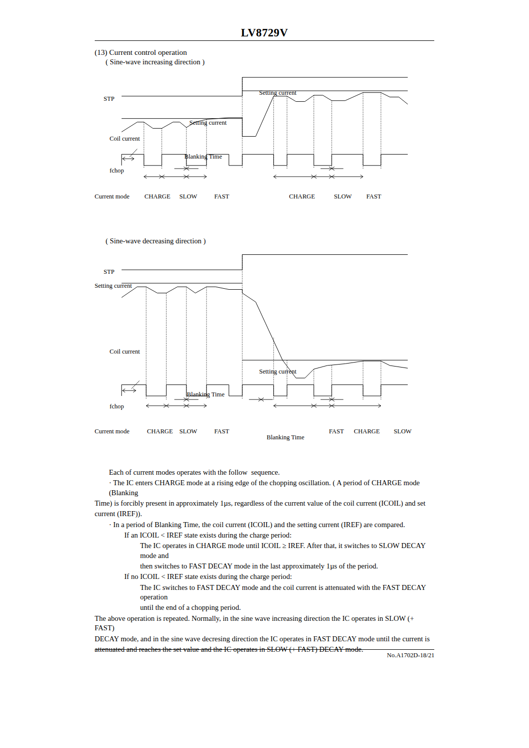LV8729V
(13) Current control operation
( Sine-wave increasing direction )
STP Setting current Setting current Coil current Blanking Time fchop Current mode CHARGE SLOW FAST CHARGE SLOW FAST
( Sine-wave decreasing direction )
STP Setting current Coil current Blanking Time Setting current fchop Current mode CHARGE SLOW FAST Blanking Time FAST CHARGE SLOW
Each of current modes operates with the follow sequence.
· The IC enters CHARGE mode at a rising edge of the chopping oscillation. ( A period of CHARGE mode (Blanking
Time) is forcibly present in approximately 1µs, regardless of the current value of the coil current (ICOIL) and set
current (IREF)).
· In a period of Blanking Time, the coil current (ICOIL) and the setting current (IREF) are compared.
If an ICOIL < IREF state exists during the charge period:
The IC operates in CHARGE mode until ICOIL ≥ IREF. After that, it switches to SLOW DECAY mode and
then switches to FAST DECAY mode in the last approximately 1µs of the period.
If no ICOIL < IREF state exists during the charge period:
The IC switches to FAST DECAY mode and the coil current is attenuated with the FAST DECAY operation
until the end of a chopping period.
The above operation is repeated. Normally, in the sine wave increasing direction the IC operates in SLOW (+ FAST)
DECAY mode, and in the sine wave decresing direction the IC operates in FAST DECAY mode until the current is
attenuated and reaches the set value and the IC operates in SLOW (+ FAST) DECAY mode.
No.A1702D-18/21